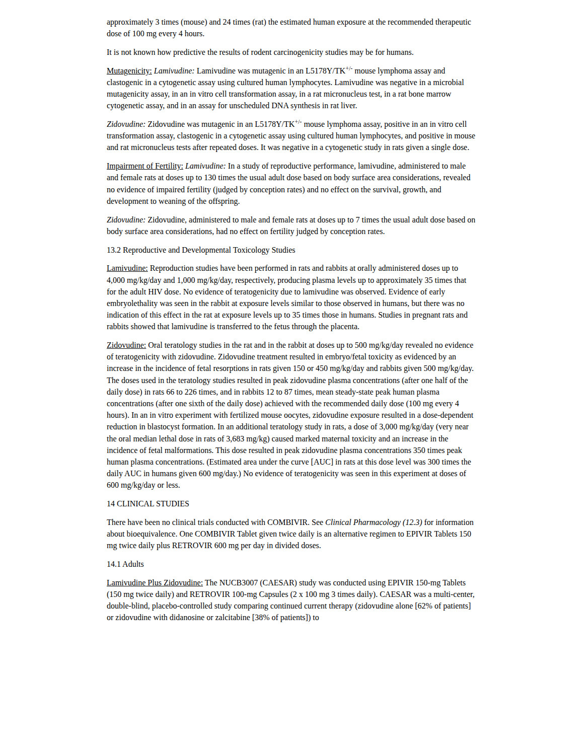approximately 3 times (mouse) and 24 times (rat) the estimated human exposure at the recommended therapeutic dose of 100 mg every 4 hours.
It is not known how predictive the results of rodent carcinogenicity studies may be for humans.
Mutagenicity: Lamivudine: Lamivudine was mutagenic in an L5178Y/TK+/- mouse lymphoma assay and clastogenic in a cytogenetic assay using cultured human lymphocytes. Lamivudine was negative in a microbial mutagenicity assay, in an in vitro cell transformation assay, in a rat micronucleus test, in a rat bone marrow cytogenetic assay, and in an assay for unscheduled DNA synthesis in rat liver.
Zidovudine: Zidovudine was mutagenic in an L5178Y/TK+/- mouse lymphoma assay, positive in an in vitro cell transformation assay, clastogenic in a cytogenetic assay using cultured human lymphocytes, and positive in mouse and rat micronucleus tests after repeated doses. It was negative in a cytogenetic study in rats given a single dose.
Impairment of Fertility: Lamivudine: In a study of reproductive performance, lamivudine, administered to male and female rats at doses up to 130 times the usual adult dose based on body surface area considerations, revealed no evidence of impaired fertility (judged by conception rates) and no effect on the survival, growth, and development to weaning of the offspring.
Zidovudine: Zidovudine, administered to male and female rats at doses up to 7 times the usual adult dose based on body surface area considerations, had no effect on fertility judged by conception rates.
13.2 Reproductive and Developmental Toxicology Studies
Lamivudine: Reproduction studies have been performed in rats and rabbits at orally administered doses up to 4,000 mg/kg/day and 1,000 mg/kg/day, respectively, producing plasma levels up to approximately 35 times that for the adult HIV dose. No evidence of teratogenicity due to lamivudine was observed. Evidence of early embryolethality was seen in the rabbit at exposure levels similar to those observed in humans, but there was no indication of this effect in the rat at exposure levels up to 35 times those in humans. Studies in pregnant rats and rabbits showed that lamivudine is transferred to the fetus through the placenta.
Zidovudine: Oral teratology studies in the rat and in the rabbit at doses up to 500 mg/kg/day revealed no evidence of teratogenicity with zidovudine. Zidovudine treatment resulted in embryo/fetal toxicity as evidenced by an increase in the incidence of fetal resorptions in rats given 150 or 450 mg/kg/day and rabbits given 500 mg/kg/day. The doses used in the teratology studies resulted in peak zidovudine plasma concentrations (after one half of the daily dose) in rats 66 to 226 times, and in rabbits 12 to 87 times, mean steady-state peak human plasma concentrations (after one sixth of the daily dose) achieved with the recommended daily dose (100 mg every 4 hours). In an in vitro experiment with fertilized mouse oocytes, zidovudine exposure resulted in a dose-dependent reduction in blastocyst formation. In an additional teratology study in rats, a dose of 3,000 mg/kg/day (very near the oral median lethal dose in rats of 3,683 mg/kg) caused marked maternal toxicity and an increase in the incidence of fetal malformations. This dose resulted in peak zidovudine plasma concentrations 350 times peak human plasma concentrations. (Estimated area under the curve [AUC] in rats at this dose level was 300 times the daily AUC in humans given 600 mg/day.) No evidence of teratogenicity was seen in this experiment at doses of 600 mg/kg/day or less.
14 CLINICAL STUDIES
There have been no clinical trials conducted with COMBIVIR. See Clinical Pharmacology (12.3) for information about bioequivalence. One COMBIVIR Tablet given twice daily is an alternative regimen to EPIVIR Tablets 150 mg twice daily plus RETROVIR 600 mg per day in divided doses.
14.1 Adults
Lamivudine Plus Zidovudine: The NUCB3007 (CAESAR) study was conducted using EPIVIR 150-mg Tablets (150 mg twice daily) and RETROVIR 100-mg Capsules (2 x 100 mg 3 times daily). CAESAR was a multi-center, double-blind, placebo-controlled study comparing continued current therapy (zidovudine alone [62% of patients] or zidovudine with didanosine or zalcitabine [38% of patients]) to